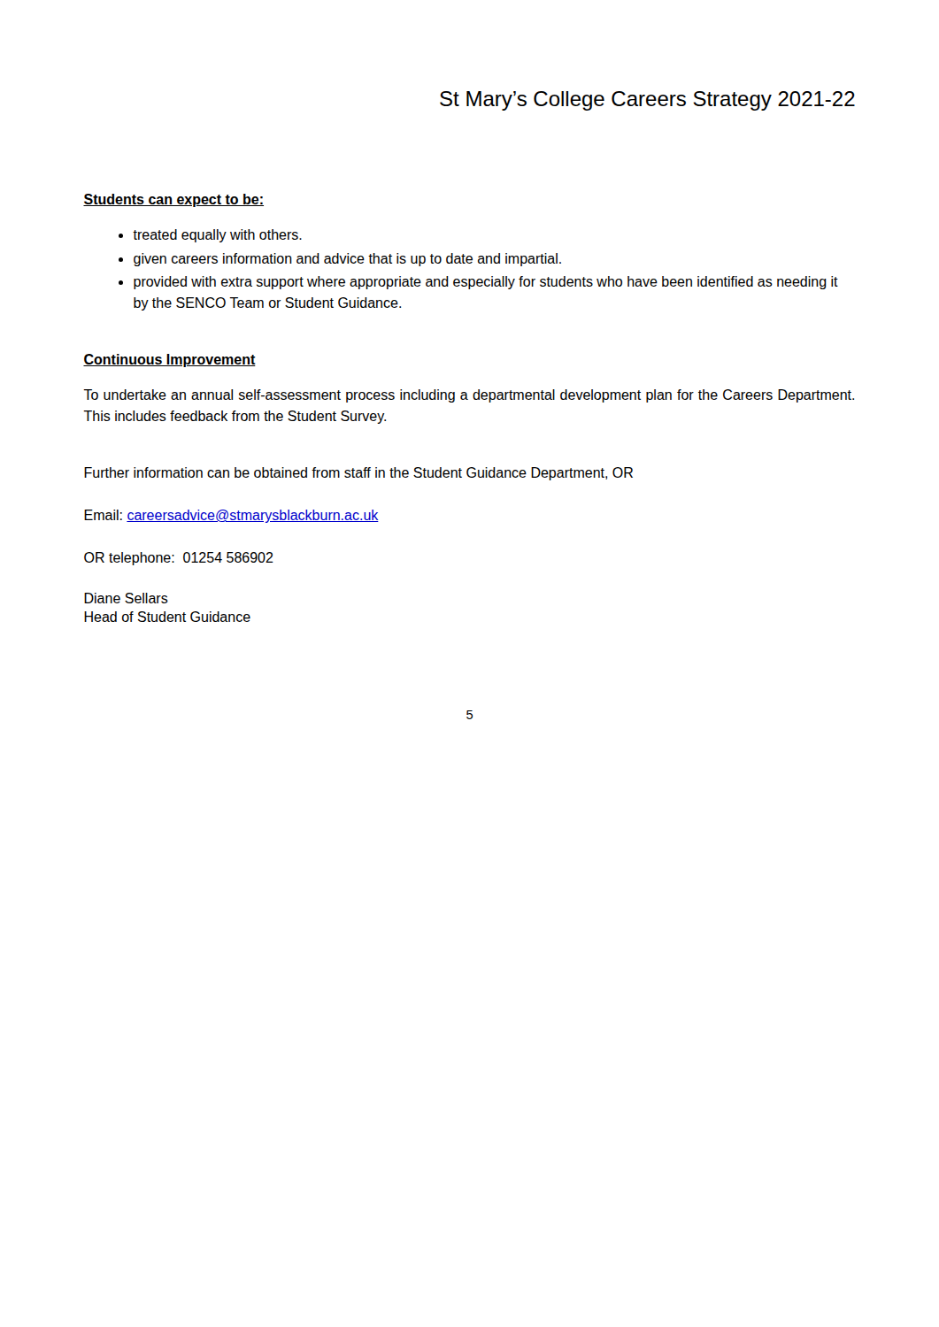St Mary’s College Careers Strategy 2021-22
Students can expect to be:
treated equally with others.
given careers information and advice that is up to date and impartial.
provided with extra support where appropriate and especially for students who have been identified as needing it by the SENCO Team or Student Guidance.
Continuous Improvement
To undertake an annual self-assessment process including a departmental development plan for the Careers Department. This includes feedback from the Student Survey.
Further information can be obtained from staff in the Student Guidance Department, OR
Email: careersadvice@stmarysblackburn.ac.uk
OR telephone: 01254 586902
Diane Sellars
Head of Student Guidance
5